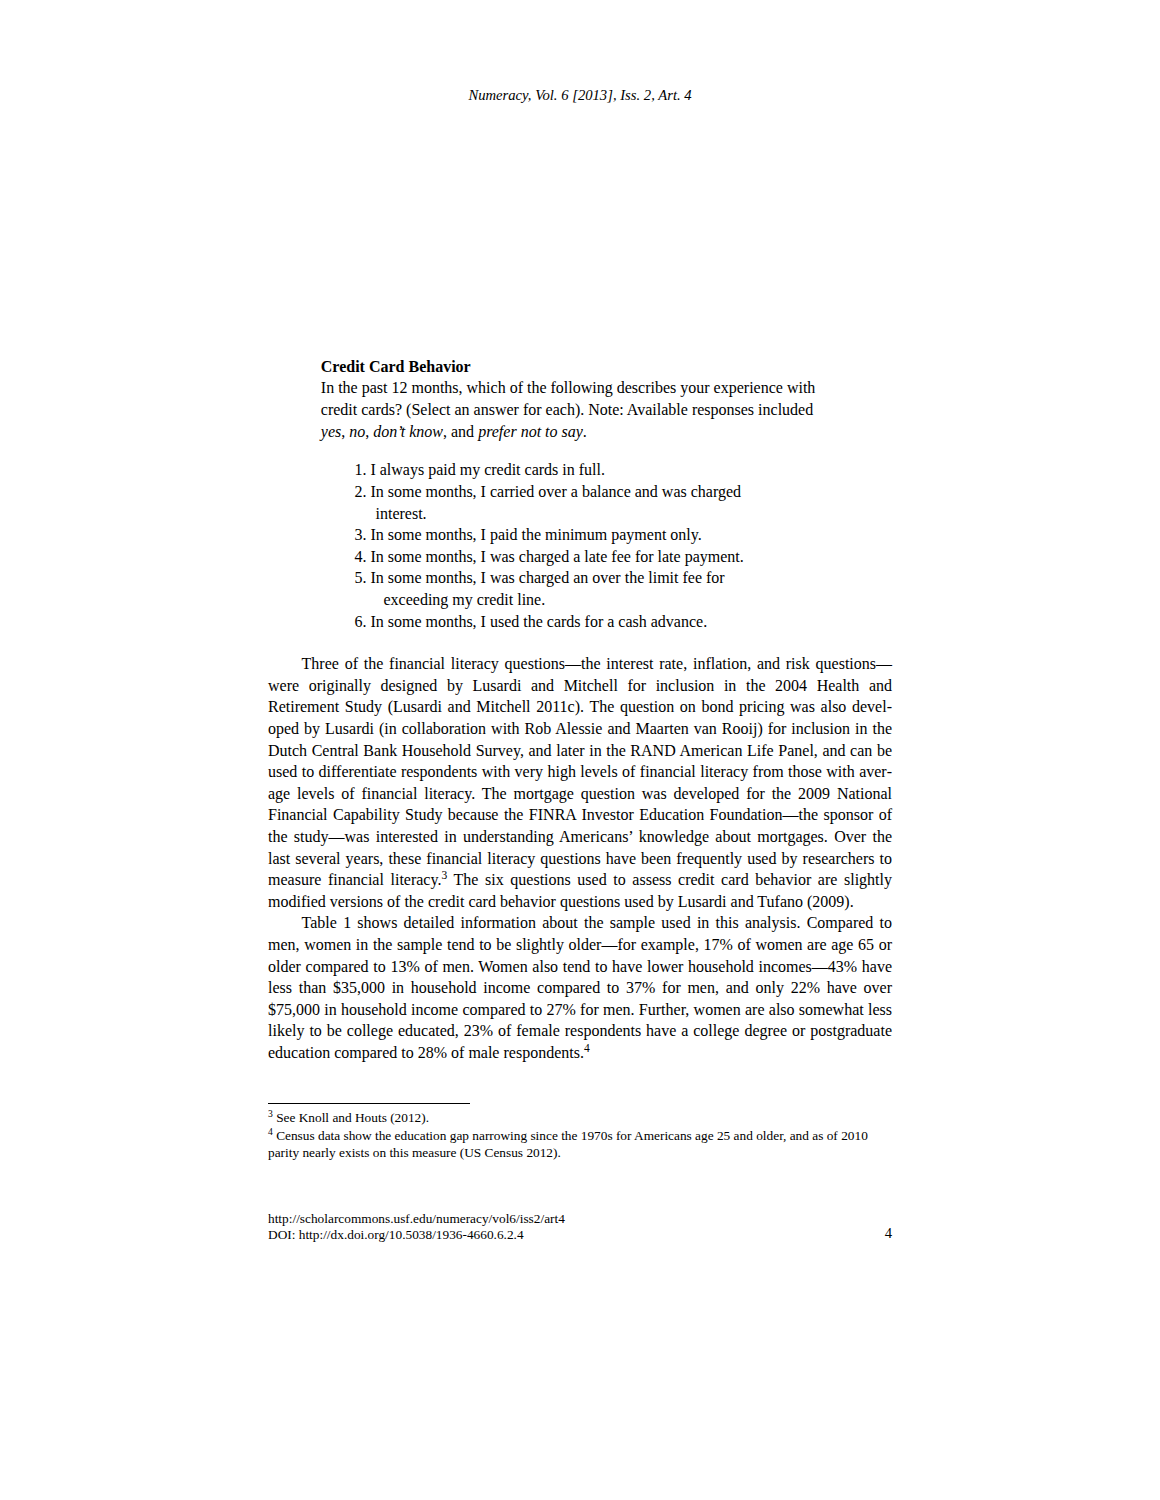Numeracy, Vol. 6 [2013], Iss. 2, Art. 4
Credit Card Behavior
In the past 12 months, which of the following describes your experience with credit cards? (Select an answer for each). Note: Available responses included yes, no, don’t know, and prefer not to say.
1. I always paid my credit cards in full.
2. In some months, I carried over a balance and was charged
interest.
3. In some months, I paid the minimum payment only.
4. In some months, I was charged a late fee for late payment.
5. In some months, I was charged an over the limit fee for
exceeding my credit line.
6. In some months, I used the cards for a cash advance.
Three of the financial literacy questions—the interest rate, inflation, and risk questions—were originally designed by Lusardi and Mitchell for inclusion in the 2004 Health and Retirement Study (Lusardi and Mitchell 2011c). The question on bond pricing was also developed by Lusardi (in collaboration with Rob Alessie and Maarten van Rooij) for inclusion in the Dutch Central Bank Household Survey, and later in the RAND American Life Panel, and can be used to differentiate respondents with very high levels of financial literacy from those with average levels of financial literacy. The mortgage question was developed for the 2009 National Financial Capability Study because the FINRA Investor Education Foundation—the sponsor of the study—was interested in understanding Americans’ knowledge about mortgages. Over the last several years, these financial literacy questions have been frequently used by researchers to measure financial literacy.3 The six questions used to assess credit card behavior are slightly modified versions of the credit card behavior questions used by Lusardi and Tufano (2009).
Table 1 shows detailed information about the sample used in this analysis. Compared to men, women in the sample tend to be slightly older—for example, 17% of women are age 65 or older compared to 13% of men. Women also tend to have lower household incomes—43% have less than $35,000 in household income compared to 37% for men, and only 22% have over $75,000 in household income compared to 27% for men. Further, women are also somewhat less likely to be college educated, 23% of female respondents have a college degree or postgraduate education compared to 28% of male respondents.4
3 See Knoll and Houts (2012).
4 Census data show the education gap narrowing since the 1970s for Americans age 25 and older, and as of 2010 parity nearly exists on this measure (US Census 2012).
http://scholarcommons.usf.edu/numeracy/vol6/iss2/art4
DOI: http://dx.doi.org/10.5038/1936-4660.6.2.4
4